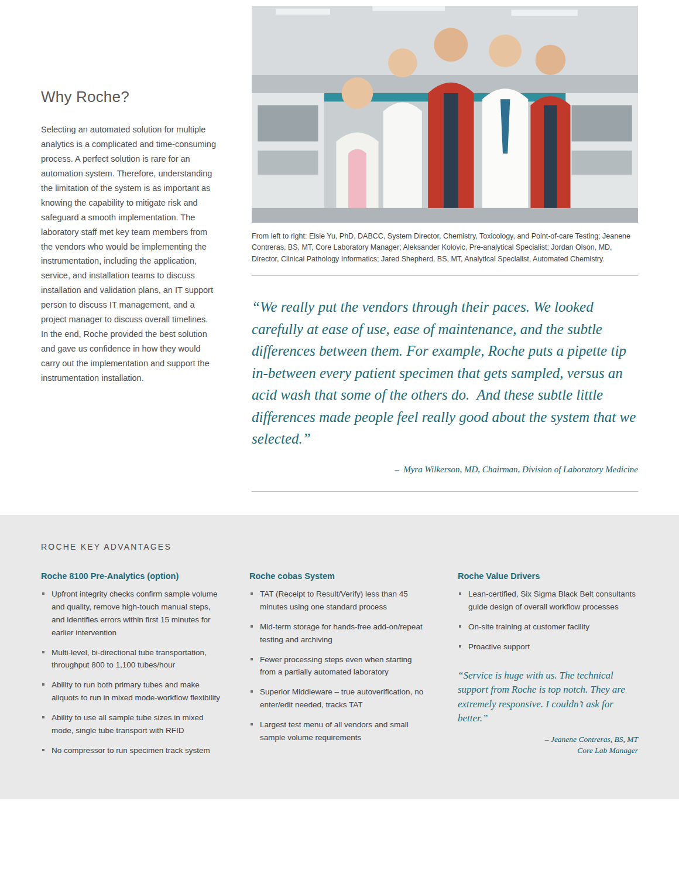Why Roche?
Selecting an automated solution for multiple analytics is a complicated and time-consuming process. A perfect solution is rare for an automation system. Therefore, understanding the limitation of the system is as important as knowing the capability to mitigate risk and safeguard a smooth implementation. The laboratory staff met key team members from the vendors who would be implementing the instrumentation, including the application, service, and installation teams to discuss installation and validation plans, an IT support person to discuss IT management, and a project manager to discuss overall timelines. In the end, Roche provided the best solution and gave us confidence in how they would carry out the implementation and support the instrumentation installation.
From left to right: Elsie Yu, PhD, DABCC, System Director, Chemistry, Toxicology, and Point-of-care Testing; Jeanene Contreras, BS, MT, Core Laboratory Manager; Aleksander Kolovic, Pre-analytical Specialist; Jordan Olson, MD, Director, Clinical Pathology Informatics; Jared Shepherd, BS, MT, Analytical Specialist, Automated Chemistry.
“We really put the vendors through their paces. We looked carefully at ease of use, ease of maintenance, and the subtle differences between them. For example, Roche puts a pipette tip in-between every patient specimen that gets sampled, versus an acid wash that some of the others do. And these subtle little differences made people feel really good about the system that we selected.” – Myra Wilkerson, MD, Chairman, Division of Laboratory Medicine
Roche Key Advantages
Roche 8100 Pre-Analytics (option)
Upfront integrity checks confirm sample volume and quality, remove high-touch manual steps, and identifies errors within first 15 minutes for earlier intervention
Multi-level, bi-directional tube transportation, throughput 800 to 1,100 tubes/hour
Ability to run both primary tubes and make aliquots to run in mixed mode-workflow flexibility
Ability to use all sample tube sizes in mixed mode, single tube transport with RFID
No compressor to run specimen track system
Roche cobas System
TAT (Receipt to Result/Verify) less than 45 minutes using one standard process
Mid-term storage for hands-free add-on/repeat testing and archiving
Fewer processing steps even when starting from a partially automated laboratory
Superior Middleware – true autoverification, no enter/edit needed, tracks TAT
Largest test menu of all vendors and small sample volume requirements
Roche Value Drivers
Lean-certified, Six Sigma Black Belt consultants guide design of overall workflow processes
On-site training at customer facility
Proactive support
“Service is huge with us. The technical support from Roche is top notch. They are extremely responsive. I couldn’t ask for better.” – Jeanene Contreras, BS, MT
Core Lab Manager